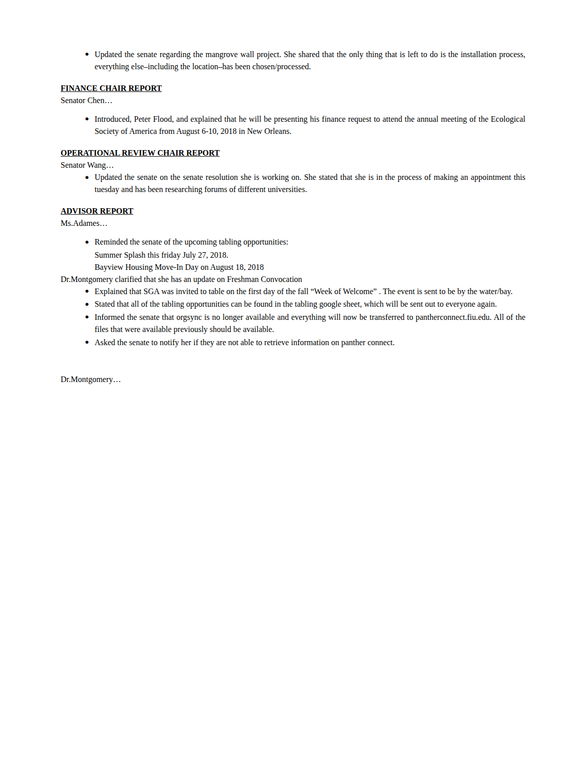Updated the senate regarding the mangrove wall project. She shared that the only thing that is left to do is the installation process, everything else–including the location–has been chosen/processed.
FINANCE CHAIR REPORT
Senator Chen…
Introduced, Peter Flood, and explained that he will be presenting his finance request to attend the annual meeting of the Ecological Society of America from August 6-10, 2018 in New Orleans.
OPERATIONAL REVIEW CHAIR REPORT
Senator Wang…
Updated the senate on the senate resolution she is working on. She stated that she is in the process of making an appointment this tuesday and has been researching forums of different universities.
ADVISOR REPORT
Ms.Adames…
Reminded the senate of the upcoming tabling opportunities:
Summer Splash this friday July 27, 2018.
Bayview Housing Move-In Day on August 18, 2018
Dr.Montgomery clarified that she has an update on Freshman Convocation
Explained that SGA was invited to table on the first day of the fall “Week of Welcome” . The event is sent to be by the water/bay.
Stated that all of the tabling opportunities can be found in the tabling google sheet, which will be sent out to everyone again.
Informed the senate that orgsync is no longer available and everything will now be transferred to pantherconnect.fiu.edu. All of the files that were available previously should be available.
Asked the senate to notify her if they are not able to retrieve information on panther connect.
Dr.Montgomery…